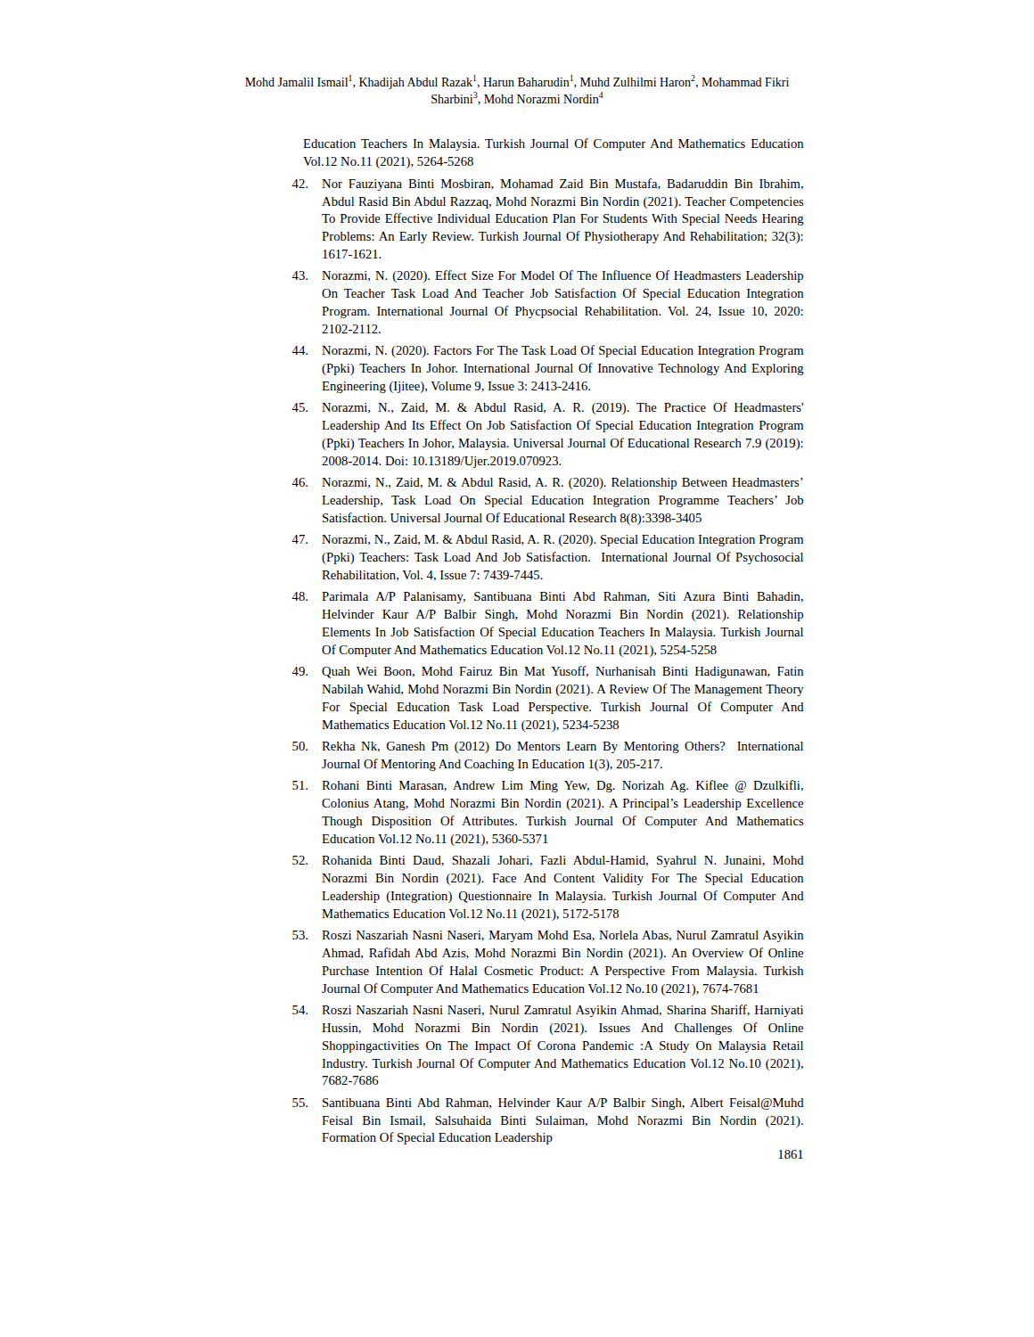Mohd Jamalil Ismail1, Khadijah Abdul Razak1, Harun Baharudin1, Muhd Zulhilmi Haron2, Mohammad Fikri Sharbini3, Mohd Norazmi Nordin4
Education Teachers In Malaysia. Turkish Journal Of Computer And Mathematics Education Vol.12 No.11 (2021), 5264-5268
Nor Fauziyana Binti Mosbiran, Mohamad Zaid Bin Mustafa, Badaruddin Bin Ibrahim, Abdul Rasid Bin Abdul Razzaq, Mohd Norazmi Bin Nordin (2021). Teacher Competencies To Provide Effective Individual Education Plan For Students With Special Needs Hearing Problems: An Early Review. Turkish Journal Of Physiotherapy And Rehabilitation; 32(3): 1617-1621.
Norazmi, N. (2020). Effect Size For Model Of The Influence Of Headmasters Leadership On Teacher Task Load And Teacher Job Satisfaction Of Special Education Integration Program. International Journal Of Phycpsocial Rehabilitation. Vol. 24, Issue 10, 2020: 2102-2112.
Norazmi, N. (2020). Factors For The Task Load Of Special Education Integration Program (Ppki) Teachers In Johor. International Journal Of Innovative Technology And Exploring Engineering (Ijitee), Volume 9, Issue 3: 2413-2416.
Norazmi, N., Zaid, M. & Abdul Rasid, A. R. (2019). The Practice Of Headmasters' Leadership And Its Effect On Job Satisfaction Of Special Education Integration Program (Ppki) Teachers In Johor, Malaysia. Universal Journal Of Educational Research 7.9 (2019): 2008-2014. Doi: 10.13189/Ujer.2019.070923.
Norazmi, N., Zaid, M. & Abdul Rasid, A. R. (2020). Relationship Between Headmasters’ Leadership, Task Load On Special Education Integration Programme Teachers’ Job Satisfaction. Universal Journal Of Educational Research 8(8):3398-3405
Norazmi, N., Zaid, M. & Abdul Rasid, A. R. (2020). Special Education Integration Program (Ppki) Teachers: Task Load And Job Satisfaction. International Journal Of Psychosocial Rehabilitation, Vol. 4, Issue 7: 7439-7445.
Parimala A/P Palanisamy, Santibuana Binti Abd Rahman, Siti Azura Binti Bahadin, Helvinder Kaur A/P Balbir Singh, Mohd Norazmi Bin Nordin (2021). Relationship Elements In Job Satisfaction Of Special Education Teachers In Malaysia. Turkish Journal Of Computer And Mathematics Education Vol.12 No.11 (2021), 5254-5258
Quah Wei Boon, Mohd Fairuz Bin Mat Yusoff, Nurhanisah Binti Hadigunawan, Fatin Nabilah Wahid, Mohd Norazmi Bin Nordin (2021). A Review Of The Management Theory For Special Education Task Load Perspective. Turkish Journal Of Computer And Mathematics Education Vol.12 No.11 (2021), 5234-5238
Rekha Nk, Ganesh Pm (2012) Do Mentors Learn By Mentoring Others? International Journal Of Mentoring And Coaching In Education 1(3), 205-217.
Rohani Binti Marasan, Andrew Lim Ming Yew, Dg. Norizah Ag. Kiflee @ Dzulkifli, Colonius Atang, Mohd Norazmi Bin Nordin (2021). A Principal’s Leadership Excellence Though Disposition Of Attributes. Turkish Journal Of Computer And Mathematics Education Vol.12 No.11 (2021), 5360-5371
Rohanida Binti Daud, Shazali Johari, Fazli Abdul-Hamid, Syahrul N. Junaini, Mohd Norazmi Bin Nordin (2021). Face And Content Validity For The Special Education Leadership (Integration) Questionnaire In Malaysia. Turkish Journal Of Computer And Mathematics Education Vol.12 No.11 (2021), 5172-5178
Roszi Naszariah Nasni Naseri, Maryam Mohd Esa, Norlela Abas, Nurul Zamratul Asyikin Ahmad, Rafidah Abd Azis, Mohd Norazmi Bin Nordin (2021). An Overview Of Online Purchase Intention Of Halal Cosmetic Product: A Perspective From Malaysia. Turkish Journal Of Computer And Mathematics Education Vol.12 No.10 (2021), 7674-7681
Roszi Naszariah Nasni Naseri, Nurul Zamratul Asyikin Ahmad, Sharina Shariff, Harniyati Hussin, Mohd Norazmi Bin Nordin (2021). Issues And Challenges Of Online Shoppingactivities On The Impact Of Corona Pandemic :A Study On Malaysia Retail Industry. Turkish Journal Of Computer And Mathematics Education Vol.12 No.10 (2021), 7682-7686
Santibuana Binti Abd Rahman, Helvinder Kaur A/P Balbir Singh, Albert Feisal@Muhd Feisal Bin Ismail, Salsuhaida Binti Sulaiman, Mohd Norazmi Bin Nordin (2021). Formation Of Special Education Leadership
1861